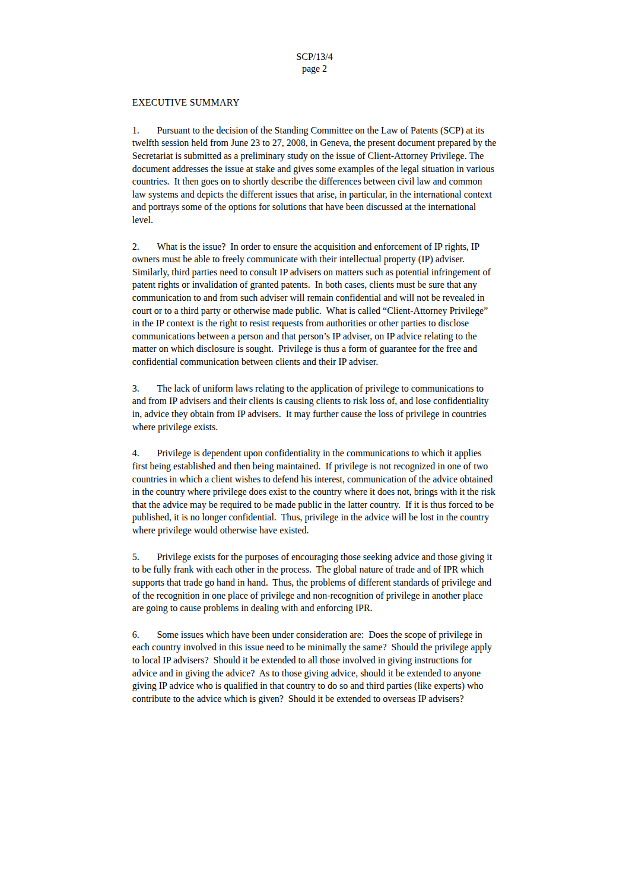SCP/13/4 page 2
EXECUTIVE SUMMARY
1. Pursuant to the decision of the Standing Committee on the Law of Patents (SCP) at its twelfth session held from June 23 to 27, 2008, in Geneva, the present document prepared by the Secretariat is submitted as a preliminary study on the issue of Client-Attorney Privilege. The document addresses the issue at stake and gives some examples of the legal situation in various countries. It then goes on to shortly describe the differences between civil law and common law systems and depicts the different issues that arise, in particular, in the international context and portrays some of the options for solutions that have been discussed at the international level.
2. What is the issue? In order to ensure the acquisition and enforcement of IP rights, IP owners must be able to freely communicate with their intellectual property (IP) adviser. Similarly, third parties need to consult IP advisers on matters such as potential infringement of patent rights or invalidation of granted patents. In both cases, clients must be sure that any communication to and from such adviser will remain confidential and will not be revealed in court or to a third party or otherwise made public. What is called “Client-Attorney Privilege” in the IP context is the right to resist requests from authorities or other parties to disclose communications between a person and that person’s IP adviser, on IP advice relating to the matter on which disclosure is sought. Privilege is thus a form of guarantee for the free and confidential communication between clients and their IP adviser.
3. The lack of uniform laws relating to the application of privilege to communications to and from IP advisers and their clients is causing clients to risk loss of, and lose confidentiality in, advice they obtain from IP advisers. It may further cause the loss of privilege in countries where privilege exists.
4. Privilege is dependent upon confidentiality in the communications to which it applies first being established and then being maintained. If privilege is not recognized in one of two countries in which a client wishes to defend his interest, communication of the advice obtained in the country where privilege does exist to the country where it does not, brings with it the risk that the advice may be required to be made public in the latter country. If it is thus forced to be published, it is no longer confidential. Thus, privilege in the advice will be lost in the country where privilege would otherwise have existed.
5. Privilege exists for the purposes of encouraging those seeking advice and those giving it to be fully frank with each other in the process. The global nature of trade and of IPR which supports that trade go hand in hand. Thus, the problems of different standards of privilege and of the recognition in one place of privilege and non-recognition of privilege in another place are going to cause problems in dealing with and enforcing IPR.
6. Some issues which have been under consideration are: Does the scope of privilege in each country involved in this issue need to be minimally the same? Should the privilege apply to local IP advisers? Should it be extended to all those involved in giving instructions for advice and in giving the advice? As to those giving advice, should it be extended to anyone giving IP advice who is qualified in that country to do so and third parties (like experts) who contribute to the advice which is given? Should it be extended to overseas IP advisers?